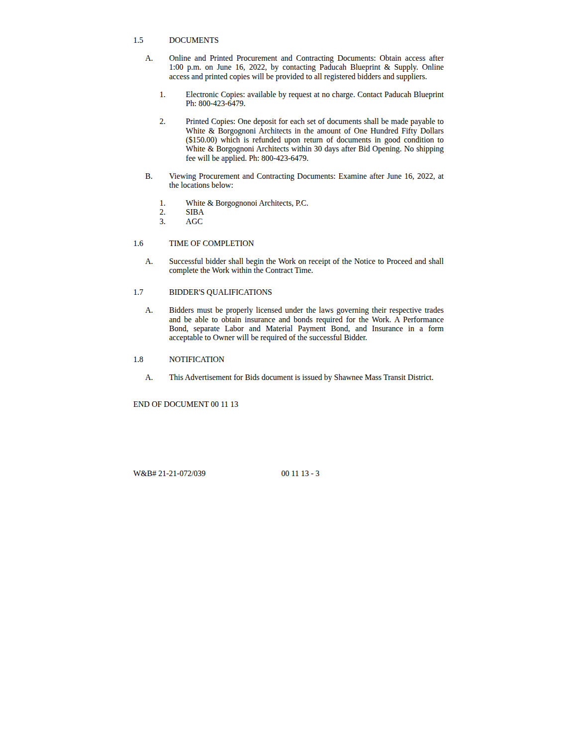1.5
DOCUMENTS
A.
Online and Printed Procurement and Contracting Documents: Obtain access after 1:00 p.m. on June 16, 2022, by contacting Paducah Blueprint & Supply. Online access and printed copies will be provided to all registered bidders and suppliers.
1.
Electronic Copies: available by request at no charge. Contact Paducah Blueprint Ph: 800-423-6479.
2.
Printed Copies: One deposit for each set of documents shall be made payable to White & Borgognoni Architects in the amount of One Hundred Fifty Dollars ($150.00) which is refunded upon return of documents in good condition to White & Borgognoni Architects within 30 days after Bid Opening. No shipping fee will be applied. Ph: 800-423-6479.
B.
Viewing Procurement and Contracting Documents: Examine after June 16, 2022, at the locations below:
1.
White & Borgognonoi Architects, P.C.
2.
SIBA
3.
AGC
1.6
TIME OF COMPLETION
A.
Successful bidder shall begin the Work on receipt of the Notice to Proceed and shall complete the Work within the Contract Time.
1.7
BIDDER'S QUALIFICATIONS
A.
Bidders must be properly licensed under the laws governing their respective trades and be able to obtain insurance and bonds required for the Work. A Performance Bond, separate Labor and Material Payment Bond, and Insurance in a form acceptable to Owner will be required of the successful Bidder.
1.8
NOTIFICATION
A.
This Advertisement for Bids document is issued by Shawnee Mass Transit District.
END OF DOCUMENT 00 11 13
W&B# 21-21-072/039
00 11 13 - 3